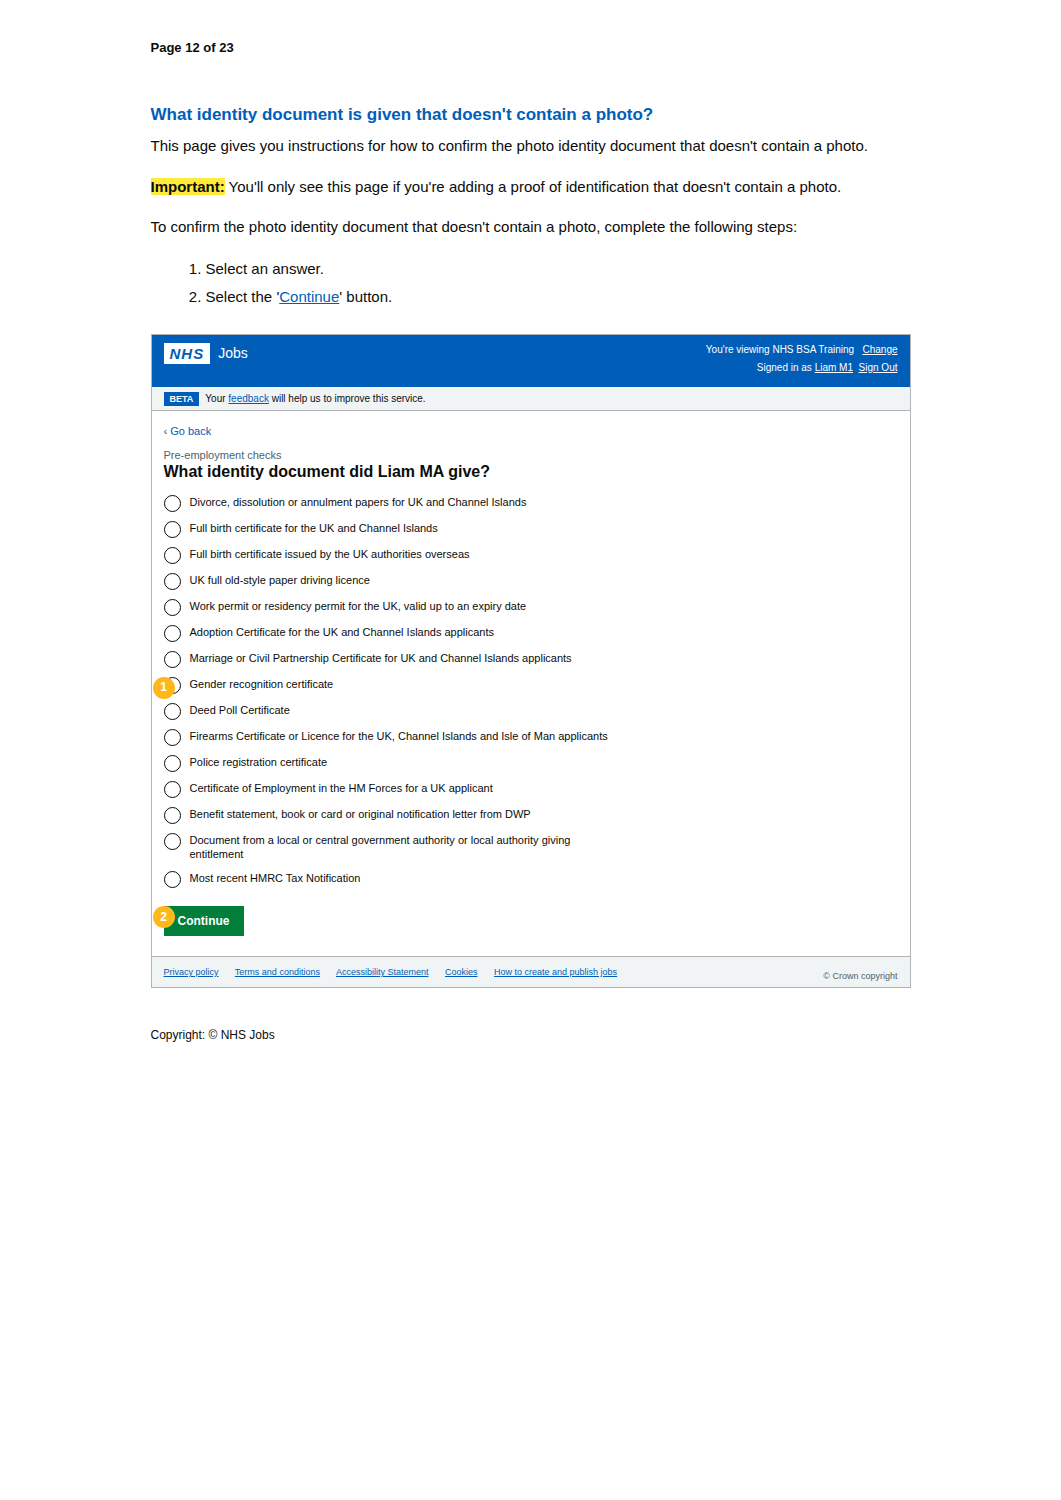Page 12 of 23
What identity document is given that doesn't contain a photo?
This page gives you instructions for how to confirm the photo identity document that doesn't contain a photo.
Important: You'll only see this page if you're adding a proof of identification that doesn't contain a photo.
To confirm the photo identity document that doesn't contain a photo, complete the following steps:
Select an answer.
Select the 'Continue' button.
NHS Jobs
You're viewing NHS BSA Training Change
Signed in as Liam M1 Sign Out
BETAYour feedback will help us to improve this service.
‹ Go back
Pre-employment checks
What identity document did Liam MA give?
Divorce, dissolution or annulment papers for UK and Channel Islands
Full birth certificate for the UK and Channel Islands
Full birth certificate issued by the UK authorities overseas
UK full old-style paper driving licence
Work permit or residency permit for the UK, valid up to an expiry date
Adoption Certificate for the UK and Channel Islands applicants
Marriage or Civil Partnership Certificate for UK and Channel Islands applicants
1 Gender recognition certificate
Deed Poll Certificate
Firearms Certificate or Licence for the UK, Channel Islands and Isle of Man applicants
Police registration certificate
Certificate of Employment in the HM Forces for a UK applicant
Benefit statement, book or card or original notification letter from DWP
Document from a local or central government authority or local authority giving entitlement
Most recent HMRC Tax Notification
2 Continue
Privacy policy Terms and conditions Accessibility Statement Cookies How to create and publish jobs © Crown copyright
Copyright: © NHS Jobs